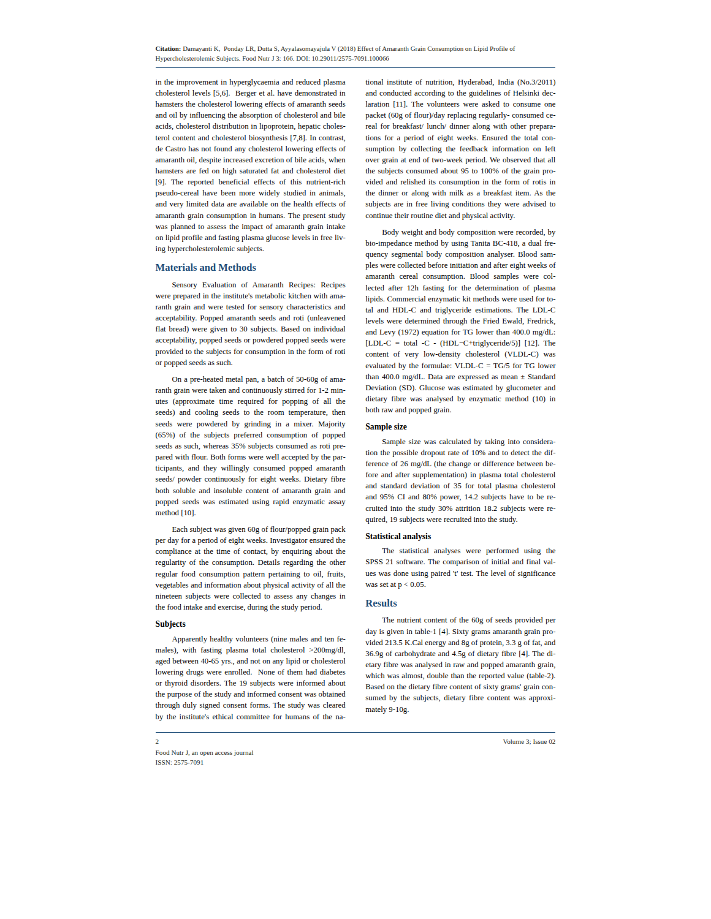Citation: Damayanti K, Ponday LR, Dutta S, Ayyalasomayajula V (2018) Effect of Amaranth Grain Consumption on Lipid Profile of Hypercholesterolemic Subjects. Food Nutr J 3: 166. DOI: 10.29011/2575-7091.100066
in the improvement in hyperglycaemia and reduced plasma cholesterol levels [5,6]. Berger et al. have demonstrated in hamsters the cholesterol lowering effects of amaranth seeds and oil by influencing the absorption of cholesterol and bile acids, cholesterol distribution in lipoprotein, hepatic cholesterol content and cholesterol biosynthesis [7,8]. In contrast, de Castro has not found any cholesterol lowering effects of amaranth oil, despite increased excretion of bile acids, when hamsters are fed on high saturated fat and cholesterol diet [9]. The reported beneficial effects of this nutrient-rich pseudo-cereal have been more widely studied in animals, and very limited data are available on the health effects of amaranth grain consumption in humans. The present study was planned to assess the impact of amaranth grain intake on lipid profile and fasting plasma glucose levels in free living hypercholesterolemic subjects.
Materials and Methods
Sensory Evaluation of Amaranth Recipes: Recipes were prepared in the institute's metabolic kitchen with amaranth grain and were tested for sensory characteristics and acceptability. Popped amaranth seeds and roti (unleavened flat bread) were given to 30 subjects. Based on individual acceptability, popped seeds or powdered popped seeds were provided to the subjects for consumption in the form of roti or popped seeds as such.
On a pre-heated metal pan, a batch of 50-60g of amaranth grain were taken and continuously stirred for 1-2 minutes (approximate time required for popping of all the seeds) and cooling seeds to the room temperature, then seeds were powdered by grinding in a mixer. Majority (65%) of the subjects preferred consumption of popped seeds as such, whereas 35% subjects consumed as roti prepared with flour. Both forms were well accepted by the participants, and they willingly consumed popped amaranth seeds/ powder continuously for eight weeks. Dietary fibre both soluble and insoluble content of amaranth grain and popped seeds was estimated using rapid enzymatic assay method [10].
Each subject was given 60g of flour/popped grain pack per day for a period of eight weeks. Investigator ensured the compliance at the time of contact, by enquiring about the regularity of the consumption. Details regarding the other regular food consumption pattern pertaining to oil, fruits, vegetables and information about physical activity of all the nineteen subjects were collected to assess any changes in the food intake and exercise, during the study period.
Subjects
Apparently healthy volunteers (nine males and ten females), with fasting plasma total cholesterol >200mg/dl, aged between 40-65 yrs., and not on any lipid or cholesterol lowering drugs were enrolled. None of them had diabetes or thyroid disorders. The 19 subjects were informed about the purpose of the study and informed consent was obtained through duly signed consent forms. The study was cleared by the institute's ethical committee for humans of the national institute of nutrition, Hyderabad, India (No.3/2011) and conducted according to the guidelines of Helsinki declaration [11]. The volunteers were asked to consume one packet (60g of flour)/day replacing regularly- consumed cereal for breakfast/ lunch/ dinner along with other preparations for a period of eight weeks. Ensured the total consumption by collecting the feedback information on left over grain at end of two-week period. We observed that all the subjects consumed about 95 to 100% of the grain provided and relished its consumption in the form of rotis in the dinner or along with milk as a breakfast item. As the subjects are in free living conditions they were advised to continue their routine diet and physical activity.
Body weight and body composition were recorded, by bio-impedance method by using Tanita BC-418, a dual frequency segmental body composition analyser. Blood samples were collected before initiation and after eight weeks of amaranth cereal consumption. Blood samples were collected after 12h fasting for the determination of plasma lipids. Commercial enzymatic kit methods were used for total and HDL-C and triglyceride estimations. The LDL-C levels were determined through the Fried Ewald, Fredrick, and Levy (1972) equation for TG lower than 400.0 mg/dL: [LDL-C = total -C - (HDL−C+triglyceride/5)] [12]. The content of very low-density cholesterol (VLDL-C) was evaluated by the formulae: VLDL-C = TG/5 for TG lower than 400.0 mg/dL. Data are expressed as mean ± Standard Deviation (SD). Glucose was estimated by glucometer and dietary fibre was analysed by enzymatic method (10) in both raw and popped grain.
Sample size
Sample size was calculated by taking into consideration the possible dropout rate of 10% and to detect the difference of 26 mg/dL (the change or difference between before and after supplementation) in plasma total cholesterol and standard deviation of 35 for total plasma cholesterol and 95% CI and 80% power, 14.2 subjects have to be recruited into the study 30% attrition 18.2 subjects were required, 19 subjects were recruited into the study.
Statistical analysis
The statistical analyses were performed using the SPSS 21 software. The comparison of initial and final values was done using paired 't' test. The level of significance was set at p < 0.05.
Results
The nutrient content of the 60g of seeds provided per day is given in table-1 [4]. Sixty grams amaranth grain provided 213.5 K.Cal energy and 8g of protein, 3.3 g of fat, and 36.9g of carbohydrate and 4.5g of dietary fibre [4]. The dietary fibre was analysed in raw and popped amaranth grain, which was almost, double than the reported value (table-2). Based on the dietary fibre content of sixty grams' grain consumed by the subjects, dietary fibre content was approximately 9-10g.
2 Food Nutr J, an open access journal
ISSN: 2575-7091
Volume 3; Issue 02